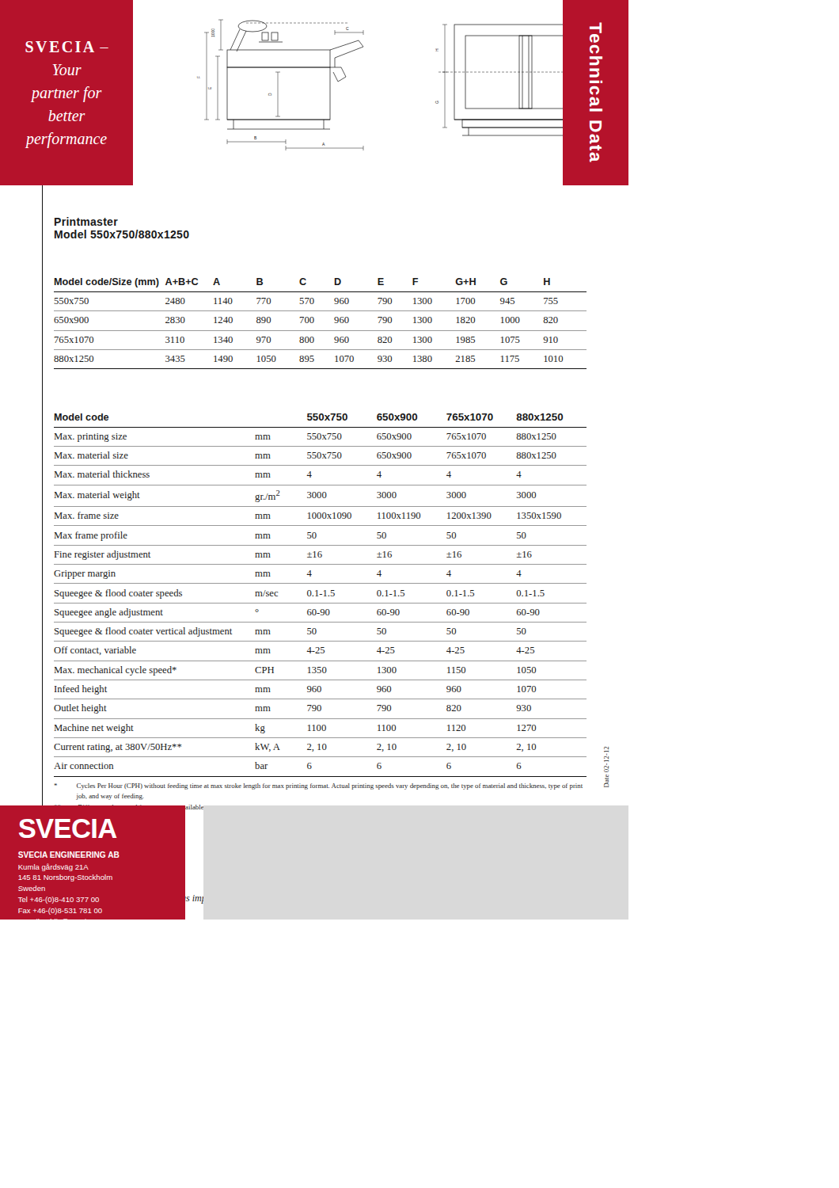SVECIA – Your
partner for better
performance
1000 C D E F B A H G
Technical Data
Printmaster Model 550x750/880x1250
| Model code/Size (mm) | A+B+C | A | B | C | D | E | F | G+H | G | H |
| --- | --- | --- | --- | --- | --- | --- | --- | --- | --- | --- |
| 550x750 | 2480 | 1140 | 770 | 570 | 960 | 790 | 1300 | 1700 | 945 | 755 |
| 650x900 | 2830 | 1240 | 890 | 700 | 960 | 790 | 1300 | 1820 | 1000 | 820 |
| 765x1070 | 3110 | 1340 | 970 | 800 | 960 | 820 | 1300 | 1985 | 1075 | 910 |
| 880x1250 | 3435 | 1490 | 1050 | 895 | 1070 | 930 | 1380 | 2185 | 1175 | 1010 |
| Model code | | 550x750 | 650x900 | 765x1070 | 880x1250 |
| --- | --- | --- | --- | --- | --- |
| Max. printing size | mm | 550x750 | 650x900 | 765x1070 | 880x1250 |
| Max. material size | mm | 550x750 | 650x900 | 765x1070 | 880x1250 |
| Max. material thickness | mm | 4 | 4 | 4 | 4 |
| Max. material weight | gr./m 2 | 3000 | 3000 | 3000 | 3000 |
| Max. frame size | mm | 1000x1090 | 1100x1190 | 1200x1390 | 1350x1590 |
| Max frame profile | mm | 50 | 50 | 50 | 50 |
| Fine register adjustment | mm | ±16 | ±16 | ±16 | ±16 |
| Gripper margin | mm | 4 | 4 | 4 | 4 |
| Squeegee & flood coater speeds | m/sec | 0.1-1.5 | 0.1-1.5 | 0.1-1.5 | 0.1-1.5 |
| Squeegee angle adjustment | ° | 60-90 | 60-90 | 60-90 | 60-90 |
| Squeegee & flood coater vertical adjustment | mm | 50 | 50 | 50 | 50 |
| Off contact, variable | mm | 4-25 | 4-25 | 4-25 | 4-25 |
| Max. mechanical cycle speed* | CPH | 1350 | 1300 | 1150 | 1050 |
| Infeed height | mm | 960 | 960 | 960 | 1070 |
| Outlet height | mm | 790 | 790 | 820 | 930 |
| Machine net weight | kg | 1100 | 1100 | 1120 | 1270 |
| Current rating, at 380V/50Hz** | kW, A | 2, 10 | 2, 10 | 2, 10 | 2, 10 |
| Air connection | bar | 6 | 6 | 6 | 6 |
*Cycles Per Hour (CPH) without feeding time at max stroke length for max printing format. Actual printing speeds vary depending on, the type of material and thickness, type of print job, and way of feeding.
**Different voltage and frequency are available.
Please note:
Svecia´s policy is one of continuous improvement and accordingly the manufacturer reserves the right to change specifications without prior notice.
Date 02-12-12
SVECIA
SVECIA ENGINEERING AB
Kumla gårdsväg 21A
145 81 Norsborg-Stockholm
Sweden
Tel +46-(0)8-410 377 00
Fax +46-(0)8-531 781 00
E-mail public@svecia.se
www.svecia.com